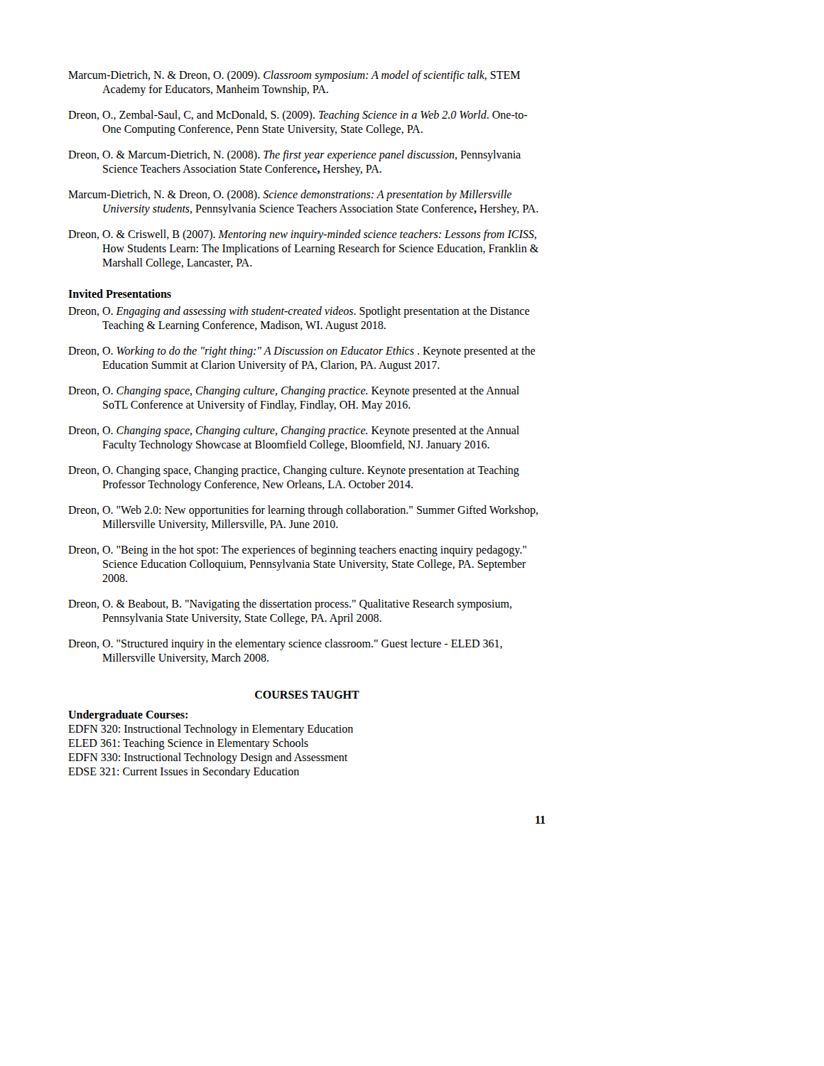Marcum-Dietrich, N. & Dreon, O. (2009). Classroom symposium: A model of scientific talk, STEM Academy for Educators, Manheim Township, PA.
Dreon, O., Zembal-Saul, C, and McDonald, S. (2009). Teaching Science in a Web 2.0 World. One-to-One Computing Conference, Penn State University, State College, PA.
Dreon, O. & Marcum-Dietrich, N. (2008). The first year experience panel discussion, Pennsylvania Science Teachers Association State Conference, Hershey, PA.
Marcum-Dietrich, N. & Dreon, O. (2008). Science demonstrations: A presentation by Millersville University students, Pennsylvania Science Teachers Association State Conference, Hershey, PA.
Dreon, O. & Criswell, B (2007). Mentoring new inquiry-minded science teachers: Lessons from ICISS, How Students Learn: The Implications of Learning Research for Science Education, Franklin & Marshall College, Lancaster, PA.
Invited Presentations
Dreon, O. Engaging and assessing with student-created videos. Spotlight presentation at the Distance Teaching & Learning Conference, Madison, WI. August 2018.
Dreon, O. Working to do the "right thing:" A Discussion on Educator Ethics . Keynote presented at the Education Summit at Clarion University of PA, Clarion, PA. August 2017.
Dreon, O. Changing space, Changing culture, Changing practice. Keynote presented at the Annual SoTL Conference at University of Findlay, Findlay, OH. May 2016.
Dreon, O. Changing space, Changing culture, Changing practice. Keynote presented at the Annual Faculty Technology Showcase at Bloomfield College, Bloomfield, NJ. January 2016.
Dreon, O. Changing space, Changing practice, Changing culture. Keynote presentation at Teaching Professor Technology Conference, New Orleans, LA. October 2014.
Dreon, O. "Web 2.0: New opportunities for learning through collaboration." Summer Gifted Workshop, Millersville University, Millersville, PA. June 2010.
Dreon, O. "Being in the hot spot: The experiences of beginning teachers enacting inquiry pedagogy." Science Education Colloquium, Pennsylvania State University, State College, PA. September 2008.
Dreon, O. & Beabout, B. "Navigating the dissertation process." Qualitative Research symposium, Pennsylvania State University, State College, PA. April 2008.
Dreon, O. "Structured inquiry in the elementary science classroom." Guest lecture - ELED 361, Millersville University, March 2008.
COURSES TAUGHT
Undergraduate Courses:
EDFN 320: Instructional Technology in Elementary Education
ELED 361: Teaching Science in Elementary Schools
EDFN 330: Instructional Technology Design and Assessment
EDSE 321: Current Issues in Secondary Education
11